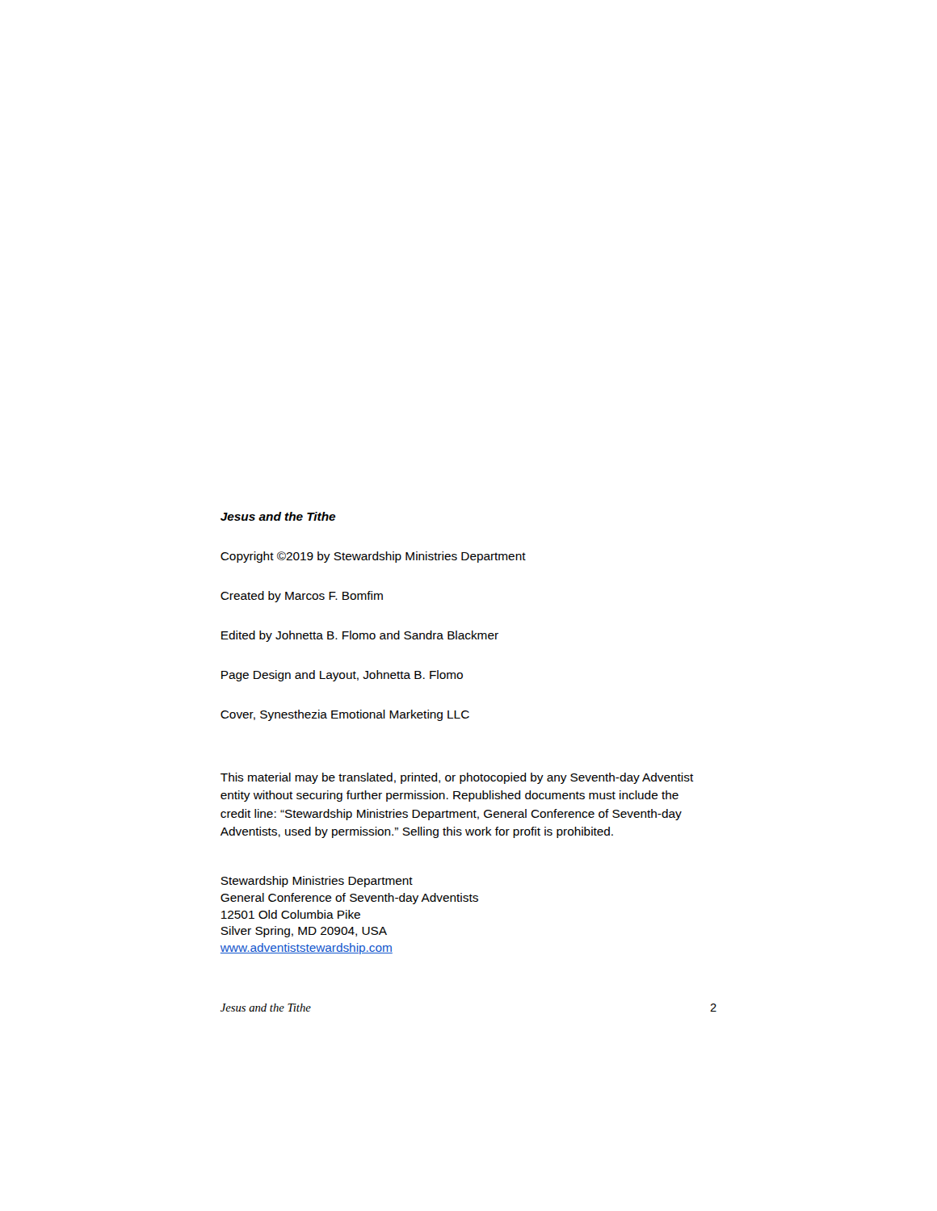Jesus and the Tithe
Copyright ©2019 by Stewardship Ministries Department
Created by Marcos F. Bomfim
Edited by Johnetta B. Flomo and Sandra Blackmer
Page Design and Layout, Johnetta B. Flomo
Cover, Synesthezia Emotional Marketing LLC
This material may be translated, printed, or photocopied by any Seventh-day Adventist entity without securing further permission. Republished documents must include the credit line: “Stewardship Ministries Department, General Conference of Seventh-day Adventists, used by permission.” Selling this work for profit is prohibited.
Stewardship Ministries Department
General Conference of Seventh-day Adventists
12501 Old Columbia Pike
Silver Spring, MD 20904, USA
www.adventiststewardship.com
Jesus and the Tithe 2